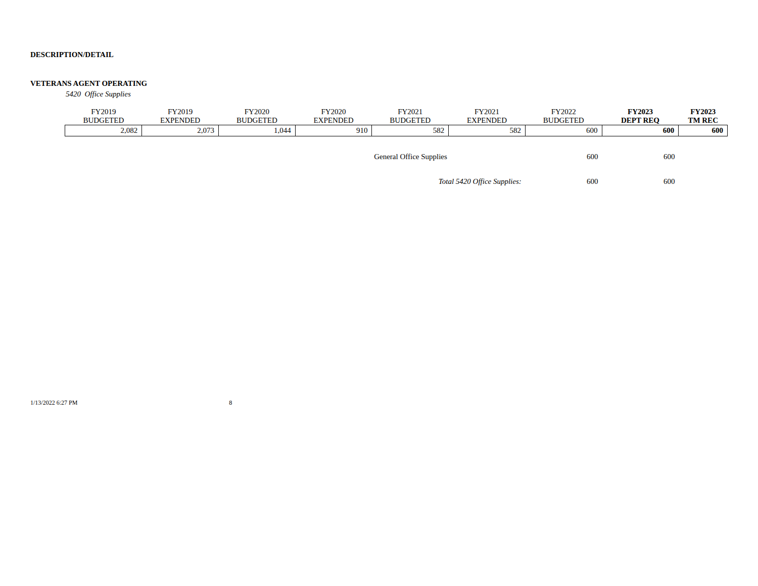DESCRIPTION/DETAIL
VETERANS AGENT OPERATING
5420 Office Supplies
| | FY2019 | FY2019 | FY2020 | FY2020 | FY2021 | FY2021 | FY2022 | FY2023 | FY2023 |
| --- | --- | --- | --- | --- | --- | --- | --- | --- | --- |
| | BUDGETED | EXPENDED | BUDGETED | EXPENDED | BUDGETED | EXPENDED | BUDGETED | DEPT REQ | TM REC |
| | 2,082 | 2,073 | 1,044 | 910 | 582 | 582 | 600 | 600 | 600 |
| | | | | | General Office Supplies | 600 | 600 | |
| | | | | | Total 5420 Office Supplies: | 600 | 600 | |
1/13/2022 6:27 PM 8